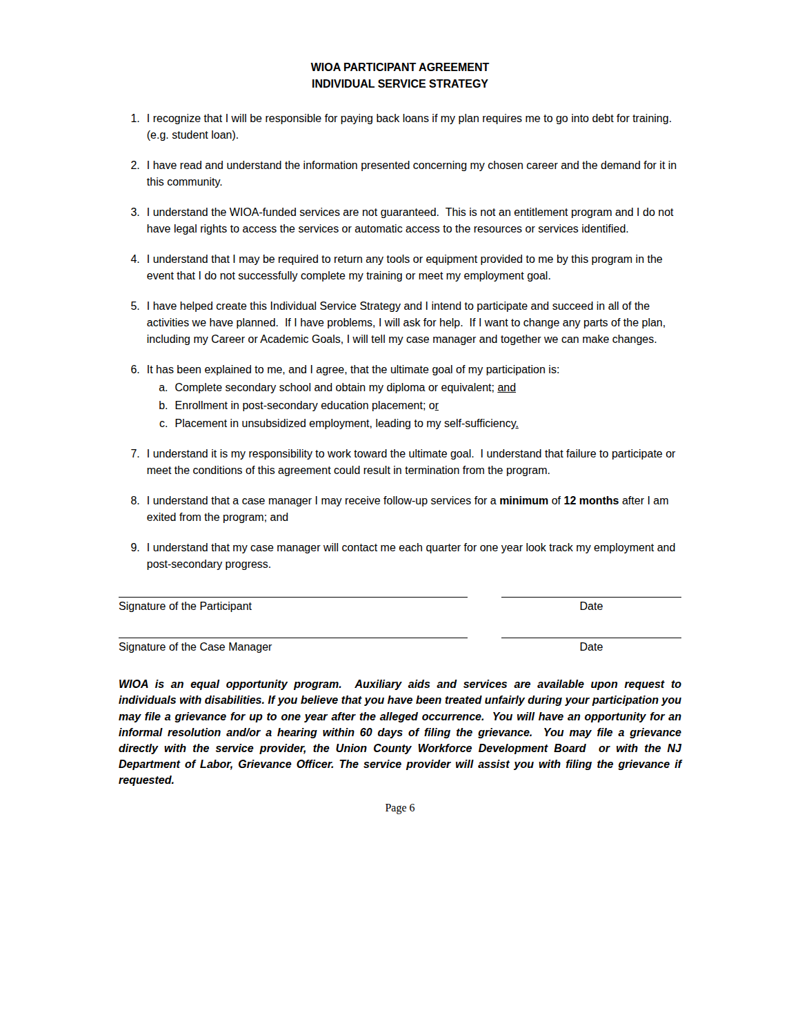WIOA PARTICIPANT AGREEMENT INDIVIDUAL SERVICE STRATEGY
I recognize that I will be responsible for paying back loans if my plan requires me to go into debt for training. (e.g. student loan).
I have read and understand the information presented concerning my chosen career and the demand for it in this community.
I understand the WIOA-funded services are not guaranteed. This is not an entitlement program and I do not have legal rights to access the services or automatic access to the resources or services identified.
I understand that I may be required to return any tools or equipment provided to me by this program in the event that I do not successfully complete my training or meet my employment goal.
I have helped create this Individual Service Strategy and I intend to participate and succeed in all of the activities we have planned. If I have problems, I will ask for help. If I want to change any parts of the plan, including my Career or Academic Goals, I will tell my case manager and together we can make changes.
It has been explained to me, and I agree, that the ultimate goal of my participation is:
Complete secondary school and obtain my diploma or equivalent; and
Enrollment in post-secondary education placement; or
Placement in unsubsidized employment, leading to my self-sufficiency.
I understand it is my responsibility to work toward the ultimate goal. I understand that failure to participate or meet the conditions of this agreement could result in termination from the program.
I understand that a case manager I may receive follow-up services for a minimum of 12 months after I am exited from the program; and
I understand that my case manager will contact me each quarter for one year look track my employment and post-secondary progress.
| Signature of the Participant | | Date |
| Signature of the Case Manager | | Date |
WIOA is an equal opportunity program. Auxiliary aids and services are available upon request to individuals with disabilities. If you believe that you have been treated unfairly during your participation you may file a grievance for up to one year after the alleged occurrence. You will have an opportunity for an informal resolution and/or a hearing within 60 days of filing the grievance. You may file a grievance directly with the service provider, the Union County Workforce Development Board or with the NJ Department of Labor, Grievance Officer. The service provider will assist you with filing the grievance if requested.
Page 6